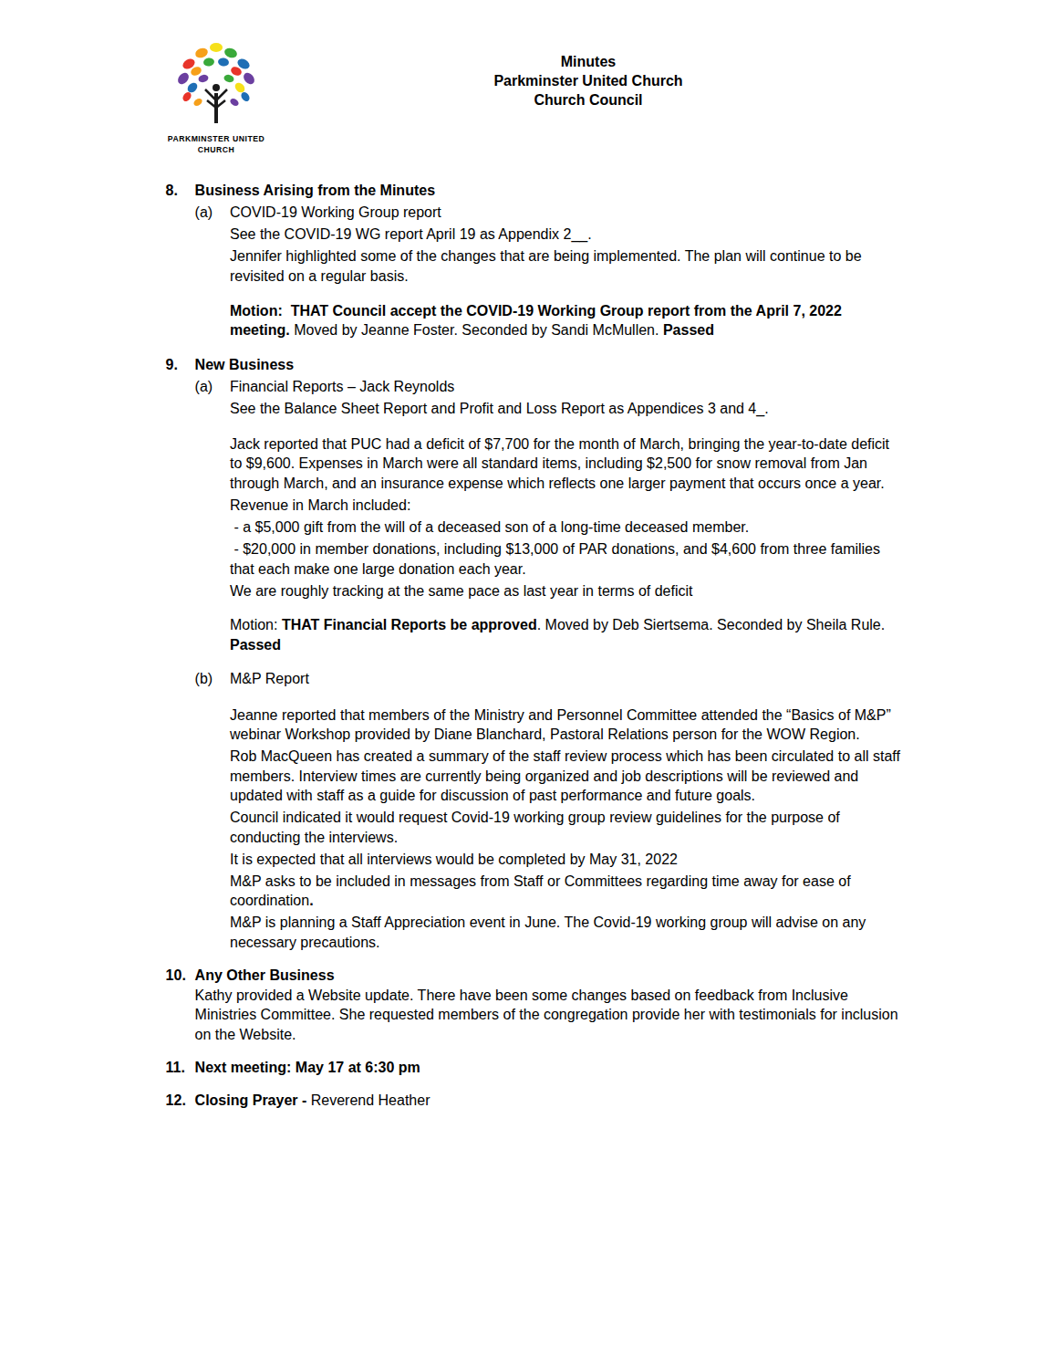PARKMINSTER UNITED CHURCH
Minutes
Parkminster United Church
Church Council
Business Arising from the Minutes
COVID-19 Working Group report
See the COVID-19 WG report April 19 as Appendix 2__.
Jennifer highlighted some of the changes that are being implemented. The plan will continue to be revisited on a regular basis.
Motion: THAT Council accept the COVID-19 Working Group report from the April 7, 2022 meeting. Moved by Jeanne Foster. Seconded by Sandi McMullen. Passed
New Business
Financial Reports – Jack Reynolds
See the Balance Sheet Report and Profit and Loss Report as Appendices 3 and 4_.
Jack reported that PUC had a deficit of $7,700 for the month of March, bringing the year-to-date deficit to $9,600. Expenses in March were all standard items, including $2,500 for snow removal from Jan through March, and an insurance expense which reflects one larger payment that occurs once a year.
Revenue in March included:
- a $5,000 gift from the will of a deceased son of a long-time deceased member.
- $20,000 in member donations, including $13,000 of PAR donations, and $4,600 from three families that each make one large donation each year.
We are roughly tracking at the same pace as last year in terms of deficit
Motion: THAT Financial Reports be approved. Moved by Deb Siertsema. Seconded by Sheila Rule. Passed
M&P Report
Jeanne reported that members of the Ministry and Personnel Committee attended the “Basics of M&P” webinar Workshop provided by Diane Blanchard, Pastoral Relations person for the WOW Region.
Rob MacQueen has created a summary of the staff review process which has been circulated to all staff members. Interview times are currently being organized and job descriptions will be reviewed and updated with staff as a guide for discussion of past performance and future goals.
Council indicated it would request Covid-19 working group review guidelines for the purpose of conducting the interviews.
It is expected that all interviews would be completed by May 31, 2022
M&P asks to be included in messages from Staff or Committees regarding time away for ease of coordination.
M&P is planning a Staff Appreciation event in June. The Covid-19 working group will advise on any necessary precautions.
Any Other Business
Kathy provided a Website update. There have been some changes based on feedback from Inclusive Ministries Committee. She requested members of the congregation provide her with testimonials for inclusion on the Website.
Next meeting: May 17 at 6:30 pm
Closing Prayer - Reverend Heather